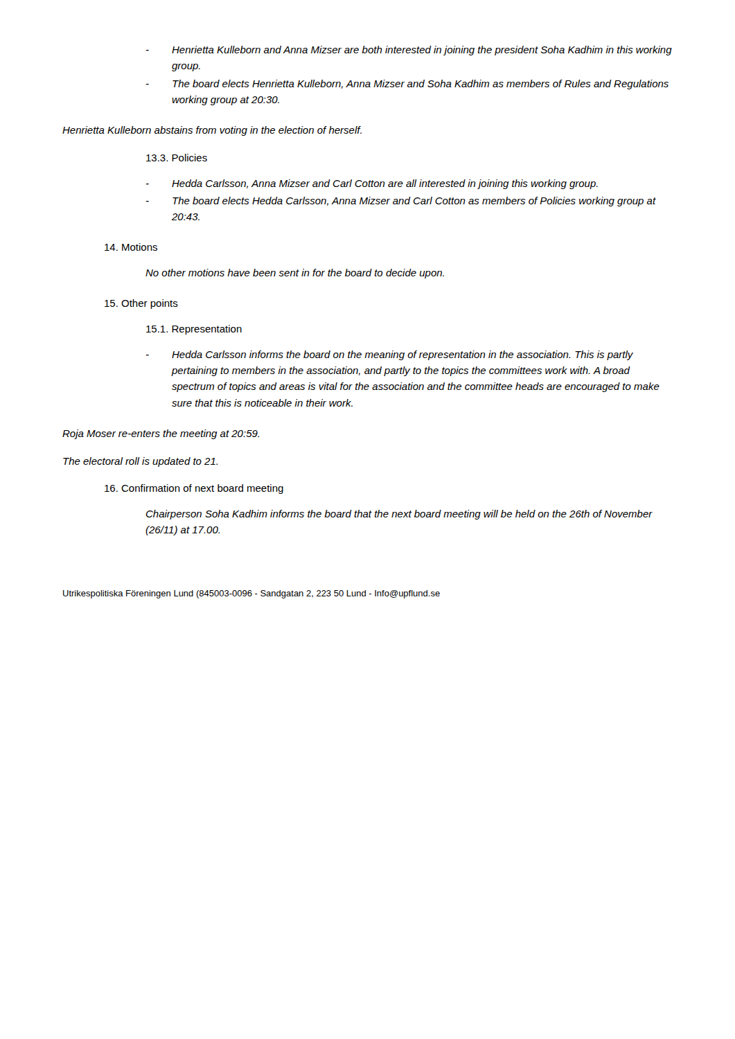Henrietta Kulleborn and Anna Mizser are both interested in joining the president Soha Kadhim in this working group.
The board elects Henrietta Kulleborn, Anna Mizser and Soha Kadhim as members of Rules and Regulations working group at 20:30.
Henrietta Kulleborn abstains from voting in the election of herself.
13.3. Policies
Hedda Carlsson, Anna Mizser and Carl Cotton are all interested in joining this working group.
The board elects Hedda Carlsson, Anna Mizser and Carl Cotton as members of Policies working group at 20:43.
14. Motions
No other motions have been sent in for the board to decide upon.
15. Other points
15.1. Representation
Hedda Carlsson informs the board on the meaning of representation in the association. This is partly pertaining to members in the association, and partly to the topics the committees work with. A broad spectrum of topics and areas is vital for the association and the committee heads are encouraged to make sure that this is noticeable in their work.
Roja Moser re-enters the meeting at 20:59.
The electoral roll is updated to 21.
16. Confirmation of next board meeting
Chairperson Soha Kadhim informs the board that the next board meeting will be held on the 26th of November (26/11) at 17.00.
Utrikespolitiska Föreningen Lund (845003-0096 - Sandgatan 2, 223 50 Lund - Info@upflund.se